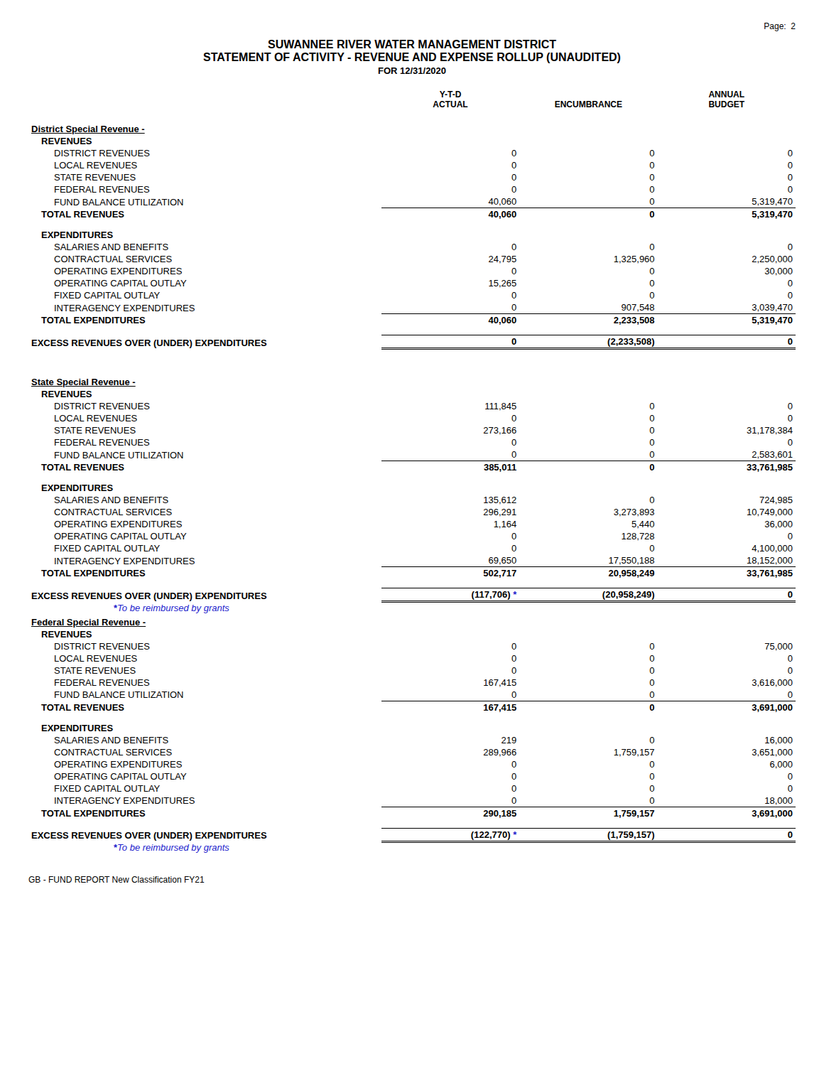Page: 2
SUWANNEE RIVER WATER MANAGEMENT DISTRICT
STATEMENT OF ACTIVITY - REVENUE AND EXPENSE ROLLUP (UNAUDITED)
FOR 12/31/2020
| | Y-T-D ACTUAL | ENCUMBRANCE | ANNUAL BUDGET |
| --- | --- | --- | --- |
| District Special Revenue - |
| REVENUES | | | |
| DISTRICT REVENUES | 0 | 0 | 0 |
| LOCAL REVENUES | 0 | 0 | 0 |
| STATE REVENUES | 0 | 0 | 0 |
| FEDERAL REVENUES | 0 | 0 | 0 |
| FUND BALANCE UTILIZATION | 40,060 | 0 | 5,319,470 |
| TOTAL REVENUES | 40,060 | 0 | 5,319,470 |
| EXPENDITURES | | | |
| SALARIES AND BENEFITS | 0 | 0 | 0 |
| CONTRACTUAL SERVICES | 24,795 | 1,325,960 | 2,250,000 |
| OPERATING EXPENDITURES | 0 | 0 | 30,000 |
| OPERATING CAPITAL OUTLAY | 15,265 | 0 | 0 |
| FIXED CAPITAL OUTLAY | 0 | 0 | 0 |
| INTERAGENCY EXPENDITURES | 0 | 907,548 | 3,039,470 |
| TOTAL EXPENDITURES | 40,060 | 2,233,508 | 5,319,470 |
| EXCESS REVENUES OVER (UNDER) EXPENDITURES | 0 | (2,233,508) | 0 |
| State Special Revenue - |
| REVENUES | | | |
| DISTRICT REVENUES | 111,845 | 0 | 0 |
| LOCAL REVENUES | 0 | 0 | 0 |
| STATE REVENUES | 273,166 | 0 | 31,178,384 |
| FEDERAL REVENUES | 0 | 0 | 0 |
| FUND BALANCE UTILIZATION | 0 | 0 | 2,583,601 |
| TOTAL REVENUES | 385,011 | 0 | 33,761,985 |
| EXPENDITURES | | | |
| SALARIES AND BENEFITS | 135,612 | 0 | 724,985 |
| CONTRACTUAL SERVICES | 296,291 | 3,273,893 | 10,749,000 |
| OPERATING EXPENDITURES | 1,164 | 5,440 | 36,000 |
| OPERATING CAPITAL OUTLAY | 0 | 128,728 | 0 |
| FIXED CAPITAL OUTLAY | 0 | 0 | 4,100,000 |
| INTERAGENCY EXPENDITURES | 69,650 | 17,550,188 | 18,152,000 |
| TOTAL EXPENDITURES | 502,717 | 20,958,249 | 33,761,985 |
| EXCESS REVENUES OVER (UNDER) EXPENDITURES | (117,706) * | (20,958,249) | 0 |
| * To be reimbursed by grants | | | |
| Federal Special Revenue - |
| REVENUES | | | |
| DISTRICT REVENUES | 0 | 0 | 75,000 |
| LOCAL REVENUES | 0 | 0 | 0 |
| STATE REVENUES | 0 | 0 | 0 |
| FEDERAL REVENUES | 167,415 | 0 | 3,616,000 |
| FUND BALANCE UTILIZATION | 0 | 0 | 0 |
| TOTAL REVENUES | 167,415 | 0 | 3,691,000 |
| EXPENDITURES | | | |
| SALARIES AND BENEFITS | 219 | 0 | 16,000 |
| CONTRACTUAL SERVICES | 289,966 | 1,759,157 | 3,651,000 |
| OPERATING EXPENDITURES | 0 | 0 | 6,000 |
| OPERATING CAPITAL OUTLAY | 0 | 0 | 0 |
| FIXED CAPITAL OUTLAY | 0 | 0 | 0 |
| INTERAGENCY EXPENDITURES | 0 | 0 | 18,000 |
| TOTAL EXPENDITURES | 290,185 | 1,759,157 | 3,691,000 |
| EXCESS REVENUES OVER (UNDER) EXPENDITURES | (122,770) * | (1,759,157) | 0 |
| * To be reimbursed by grants | | | |
GB - FUND REPORT New Classification FY21